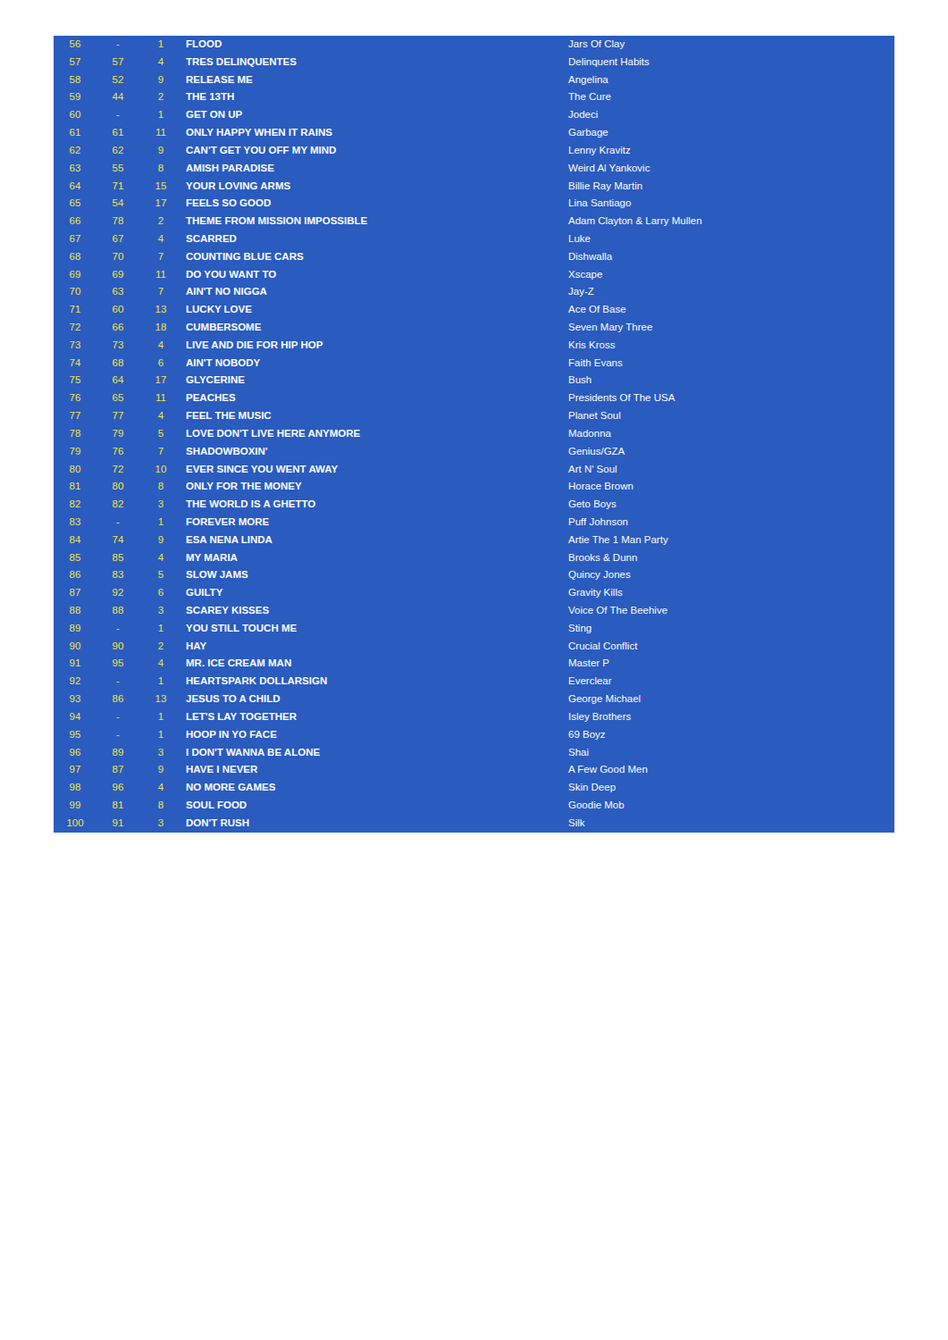| 56 | - | 1 | FLOOD | Jars Of Clay |
| 57 | 57 | 4 | TRES DELINQUENTES | Delinquent Habits |
| 58 | 52 | 9 | RELEASE ME | Angelina |
| 59 | 44 | 2 | THE 13TH | The Cure |
| 60 | - | 1 | GET ON UP | Jodeci |
| 61 | 61 | 11 | ONLY HAPPY WHEN IT RAINS | Garbage |
| 62 | 62 | 9 | CAN'T GET YOU OFF MY MIND | Lenny Kravitz |
| 63 | 55 | 8 | AMISH PARADISE | Weird Al Yankovic |
| 64 | 71 | 15 | YOUR LOVING ARMS | Billie Ray Martin |
| 65 | 54 | 17 | FEELS SO GOOD | Lina Santiago |
| 66 | 78 | 2 | THEME FROM MISSION IMPOSSIBLE | Adam Clayton & Larry Mullen |
| 67 | 67 | 4 | SCARRED | Luke |
| 68 | 70 | 7 | COUNTING BLUE CARS | Dishwalla |
| 69 | 69 | 11 | DO YOU WANT TO | Xscape |
| 70 | 63 | 7 | AIN'T NO NIGGA | Jay-Z |
| 71 | 60 | 13 | LUCKY LOVE | Ace Of Base |
| 72 | 66 | 18 | CUMBERSOME | Seven Mary Three |
| 73 | 73 | 4 | LIVE AND DIE FOR HIP HOP | Kris Kross |
| 74 | 68 | 6 | AIN'T NOBODY | Faith Evans |
| 75 | 64 | 17 | GLYCERINE | Bush |
| 76 | 65 | 11 | PEACHES | Presidents Of The USA |
| 77 | 77 | 4 | FEEL THE MUSIC | Planet Soul |
| 78 | 79 | 5 | LOVE DON'T LIVE HERE ANYMORE | Madonna |
| 79 | 76 | 7 | SHADOWBOXIN' | Genius/GZA |
| 80 | 72 | 10 | EVER SINCE YOU WENT AWAY | Art N' Soul |
| 81 | 80 | 8 | ONLY FOR THE MONEY | Horace Brown |
| 82 | 82 | 3 | THE WORLD IS A GHETTO | Geto Boys |
| 83 | - | 1 | FOREVER MORE | Puff Johnson |
| 84 | 74 | 9 | ESA NENA LINDA | Artie The 1 Man Party |
| 85 | 85 | 4 | MY MARIA | Brooks & Dunn |
| 86 | 83 | 5 | SLOW JAMS | Quincy Jones |
| 87 | 92 | 6 | GUILTY | Gravity Kills |
| 88 | 88 | 3 | SCAREY KISSES | Voice Of The Beehive |
| 89 | - | 1 | YOU STILL TOUCH ME | Sting |
| 90 | 90 | 2 | HAY | Crucial Conflict |
| 91 | 95 | 4 | MR. ICE CREAM MAN | Master P |
| 92 | - | 1 | HEARTSPARK DOLLARSIGN | Everclear |
| 93 | 86 | 13 | JESUS TO A CHILD | George Michael |
| 94 | - | 1 | LET'S LAY TOGETHER | Isley Brothers |
| 95 | - | 1 | HOOP IN YO FACE | 69 Boyz |
| 96 | 89 | 3 | I DON'T WANNA BE ALONE | Shai |
| 97 | 87 | 9 | HAVE I NEVER | A Few Good Men |
| 98 | 96 | 4 | NO MORE GAMES | Skin Deep |
| 99 | 81 | 8 | SOUL FOOD | Goodie Mob |
| 100 | 91 | 3 | DON'T RUSH | Silk |